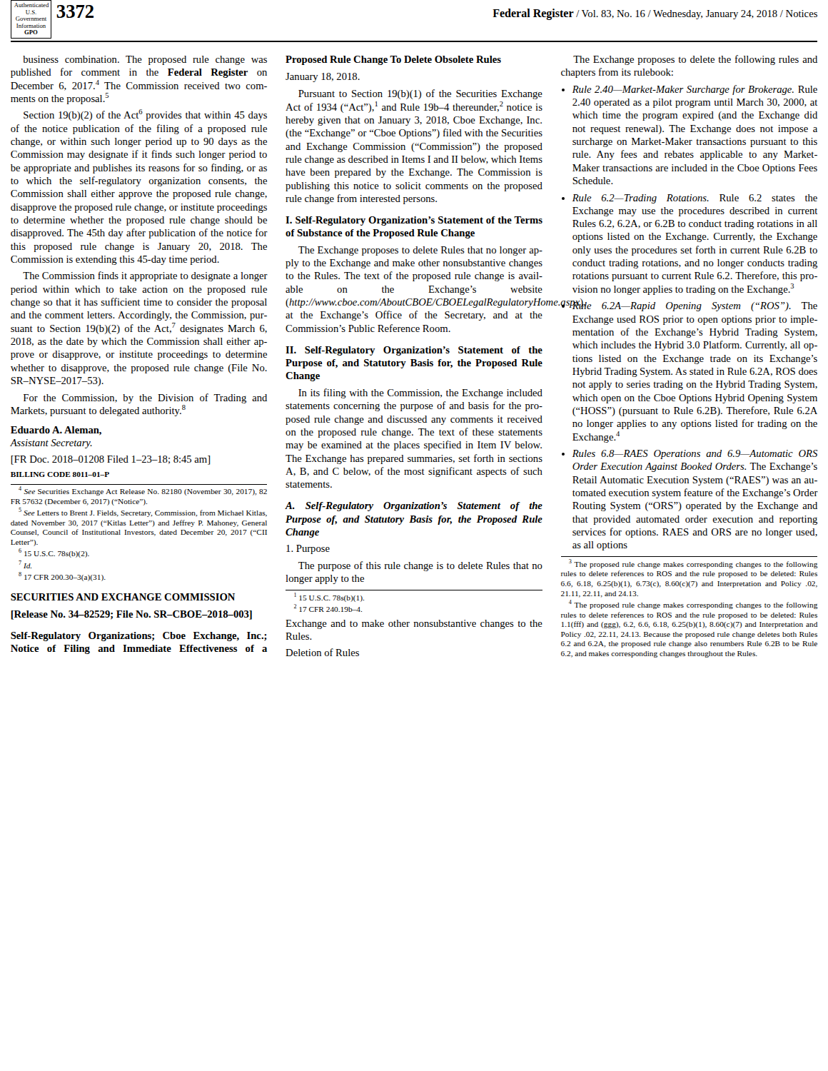Authenticated
U.S. Government
Information
GPO
3372
Federal Register / Vol. 83, No. 16 / Wednesday, January 24, 2018 / Notices
business combination. The proposed rule change was published for comment in the Federal Register on December 6, 2017.4 The Commission received two comments on the proposal.5
Section 19(b)(2) of the Act6 provides that within 45 days of the notice publication of the filing of a proposed rule change, or within such longer period up to 90 days as the Commission may designate if it finds such longer period to be appropriate and publishes its reasons for so finding, or as to which the self-regulatory organization consents, the Commission shall either approve the proposed rule change, disapprove the proposed rule change, or institute proceedings to determine whether the proposed rule change should be disapproved. The 45th day after publication of the notice for this proposed rule change is January 20, 2018. The Commission is extending this 45-day time period.
The Commission finds it appropriate to designate a longer period within which to take action on the proposed rule change so that it has sufficient time to consider the proposal and the comment letters. Accordingly, the Commission, pursuant to Section 19(b)(2) of the Act,7 designates March 6, 2018, as the date by which the Commission shall either approve or disapprove, or institute proceedings to determine whether to disapprove, the proposed rule change (File No. SR–NYSE–2017–53).
For the Commission, by the Division of Trading and Markets, pursuant to delegated authority.8
Eduardo A. Aleman,
Assistant Secretary.
[FR Doc. 2018–01208 Filed 1–23–18; 8:45 am]
BILLING CODE 8011–01–P
4 See Securities Exchange Act Release No. 82180 (November 30, 2017), 82 FR 57632 (December 6, 2017) (“Notice”).
5 See Letters to Brent J. Fields, Secretary, Commission, from Michael Kitlas, dated November 30, 2017 (“Kitlas Letter”) and Jeffrey P. Mahoney, General Counsel, Council of Institutional Investors, dated December 20, 2017 (“CII Letter”).
6 15 U.S.C. 78s(b)(2).
7 Id.
8 17 CFR 200.30–3(a)(31).
SECURITIES AND EXCHANGE COMMISSION
[Release No. 34–82529; File No. SR–CBOE–2018–003]
Self-Regulatory Organizations; Cboe Exchange, Inc.; Notice of Filing and Immediate Effectiveness of a Proposed Rule Change To Delete Obsolete Rules
January 18, 2018.
Pursuant to Section 19(b)(1) of the Securities Exchange Act of 1934 (“Act”),1 and Rule 19b–4 thereunder,2 notice is hereby given that on January 3, 2018, Cboe Exchange, Inc. (the “Exchange” or “Cboe Options”) filed with the Securities and Exchange Commission (“Commission”) the proposed rule change as described in Items I and II below, which Items have been prepared by the Exchange. The Commission is publishing this notice to solicit comments on the proposed rule change from interested persons.
I. Self-Regulatory Organization’s Statement of the Terms of Substance of the Proposed Rule Change
The Exchange proposes to delete Rules that no longer apply to the Exchange and make other nonsubstantive changes to the Rules. The text of the proposed rule change is available on the Exchange’s website (http://www.cboe.com/AboutCBOE/CBOELegalRegulatoryHome.aspx), at the Exchange’s Office of the Secretary, and at the Commission’s Public Reference Room.
II. Self-Regulatory Organization’s Statement of the Purpose of, and Statutory Basis for, the Proposed Rule Change
In its filing with the Commission, the Exchange included statements concerning the purpose of and basis for the proposed rule change and discussed any comments it received on the proposed rule change. The text of these statements may be examined at the places specified in Item IV below. The Exchange has prepared summaries, set forth in sections A, B, and C below, of the most significant aspects of such statements.
A. Self-Regulatory Organization’s Statement of the Purpose of, and Statutory Basis for, the Proposed Rule Change
1. Purpose
The purpose of this rule change is to delete Rules that no longer apply to the
1 15 U.S.C. 78s(b)(1).
2 17 CFR 240.19b–4.
Exchange and to make other nonsubstantive changes to the Rules.
Deletion of Rules
The Exchange proposes to delete the following rules and chapters from its rulebook:
Rule 2.40—Market-Maker Surcharge for Brokerage. Rule 2.40 operated as a pilot program until March 30, 2000, at which time the program expired (and the Exchange did not request renewal). The Exchange does not impose a surcharge on Market-Maker transactions pursuant to this rule. Any fees and rebates applicable to any Market-Maker transactions are included in the Cboe Options Fees Schedule.
Rule 6.2—Trading Rotations. Rule 6.2 states the Exchange may use the procedures described in current Rules 6.2, 6.2A, or 6.2B to conduct trading rotations in all options listed on the Exchange. Currently, the Exchange only uses the procedures set forth in current Rule 6.2B to conduct trading rotations, and no longer conducts trading rotations pursuant to current Rule 6.2. Therefore, this provision no longer applies to trading on the Exchange.3
Rule 6.2A—Rapid Opening System (“ROS”). The Exchange used ROS prior to open options prior to implementation of the Exchange’s Hybrid Trading System, which includes the Hybrid 3.0 Platform. Currently, all options listed on the Exchange trade on its Exchange’s Hybrid Trading System. As stated in Rule 6.2A, ROS does not apply to series trading on the Hybrid Trading System, which open on the Cboe Options Hybrid Opening System (“HOSS”) (pursuant to Rule 6.2B). Therefore, Rule 6.2A no longer applies to any options listed for trading on the Exchange.4
Rules 6.8—RAES Operations and 6.9—Automatic ORS Order Execution Against Booked Orders. The Exchange’s Retail Automatic Execution System (“RAES”) was an automated execution system feature of the Exchange’s Order Routing System (“ORS”) operated by the Exchange and that provided automated order execution and reporting services for options. RAES and ORS are no longer used, as all options
3 The proposed rule change makes corresponding changes to the following rules to delete references to ROS and the rule proposed to be deleted: Rules 6.6, 6.18, 6.25(b)(1), 6.73(c), 8.60(c)(7) and Interpretation and Policy .02, 21.11, 22.11, and 24.13.
4 The proposed rule change makes corresponding changes to the following rules to delete references to ROS and the rule proposed to be deleted: Rules 1.1(fff) and (ggg), 6.2, 6.6, 6.18, 6.25(b)(1), 8.60(c)(7) and Interpretation and Policy .02, 22.11, 24.13. Because the proposed rule change deletes both Rules 6.2 and 6.2A, the proposed rule change also renumbers Rule 6.2B to be Rule 6.2, and makes corresponding changes throughout the Rules.